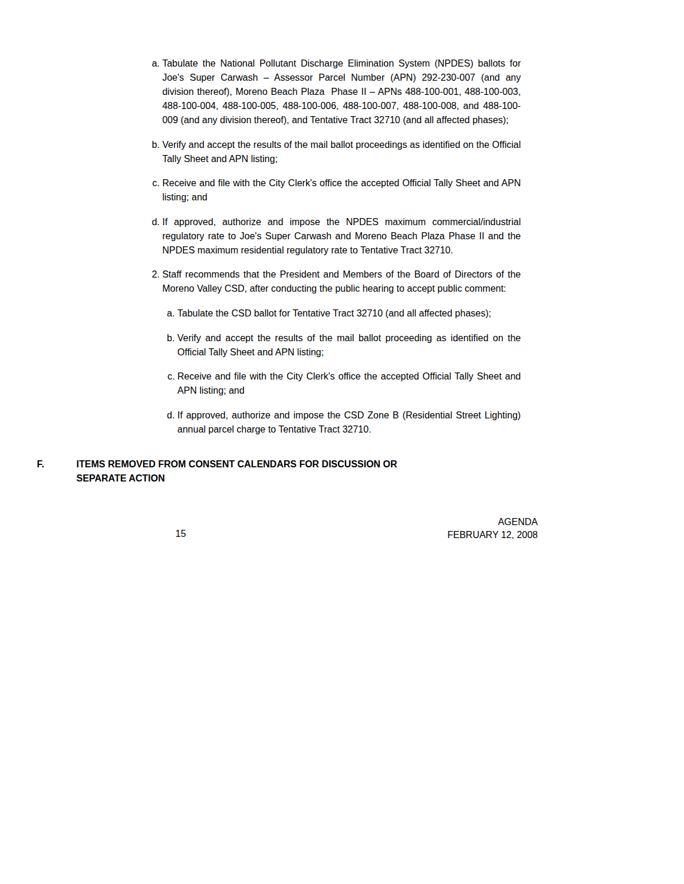Tabulate the National Pollutant Discharge Elimination System (NPDES) ballots for Joe's Super Carwash – Assessor Parcel Number (APN) 292-230-007 (and any division thereof), Moreno Beach Plaza Phase II – APNs 488-100-001, 488-100-003, 488-100-004, 488-100-005, 488-100-006, 488-100-007, 488-100-008, and 488-100-009 (and any division thereof), and Tentative Tract 32710 (and all affected phases);
Verify and accept the results of the mail ballot proceedings as identified on the Official Tally Sheet and APN listing;
Receive and file with the City Clerk's office the accepted Official Tally Sheet and APN listing; and
If approved, authorize and impose the NPDES maximum commercial/industrial regulatory rate to Joe's Super Carwash and Moreno Beach Plaza Phase II and the NPDES maximum residential regulatory rate to Tentative Tract 32710.
Staff recommends that the President and Members of the Board of Directors of the Moreno Valley CSD, after conducting the public hearing to accept public comment:
Tabulate the CSD ballot for Tentative Tract 32710 (and all affected phases);
Verify and accept the results of the mail ballot proceeding as identified on the Official Tally Sheet and APN listing;
Receive and file with the City Clerk's office the accepted Official Tally Sheet and APN listing; and
If approved, authorize and impose the CSD Zone B (Residential Street Lighting) annual parcel charge to Tentative Tract 32710.
F. ITEMS REMOVED FROM CONSENT CALENDARS FOR DISCUSSION OR SEPARATE ACTION
15
AGENDA
FEBRUARY 12, 2008